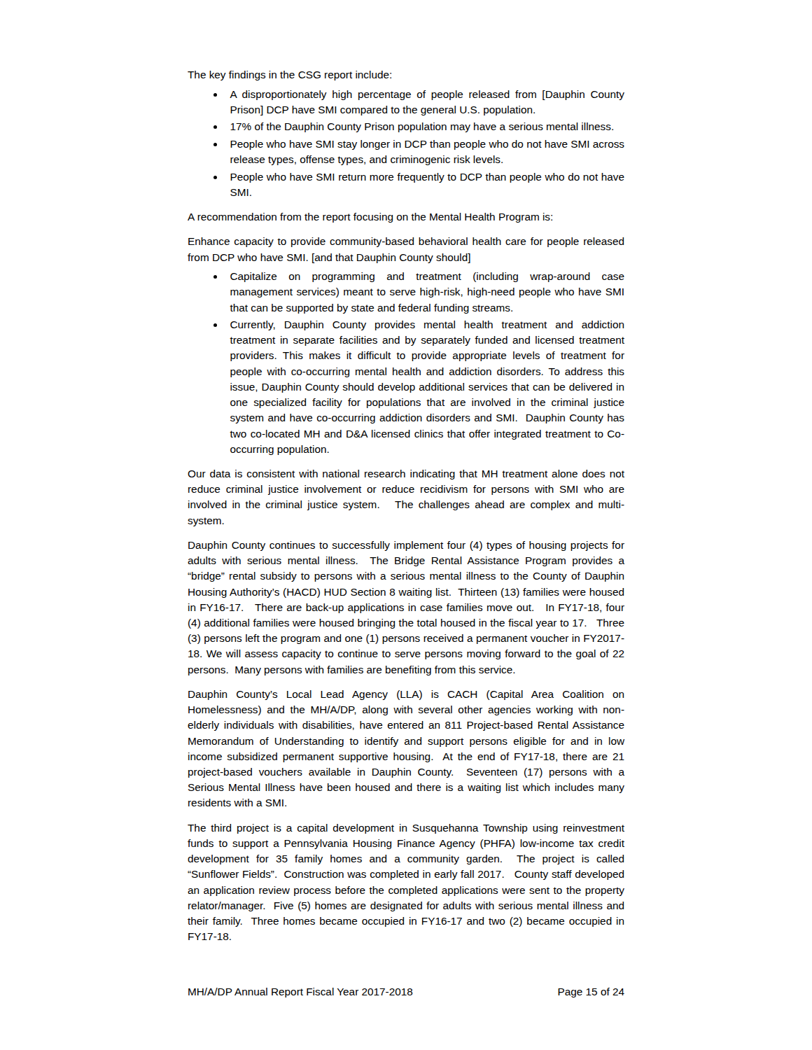The key findings in the CSG report include:
A disproportionately high percentage of people released from [Dauphin County Prison] DCP have SMI compared to the general U.S. population.
17% of the Dauphin County Prison population may have a serious mental illness.
People who have SMI stay longer in DCP than people who do not have SMI across release types, offense types, and criminogenic risk levels.
People who have SMI return more frequently to DCP than people who do not have SMI.
A recommendation from the report focusing on the Mental Health Program is:
Enhance capacity to provide community-based behavioral health care for people released from DCP who have SMI. [and that Dauphin County should]
Capitalize on programming and treatment (including wrap-around case management services) meant to serve high-risk, high-need people who have SMI that can be supported by state and federal funding streams.
Currently, Dauphin County provides mental health treatment and addiction treatment in separate facilities and by separately funded and licensed treatment providers. This makes it difficult to provide appropriate levels of treatment for people with co-occurring mental health and addiction disorders. To address this issue, Dauphin County should develop additional services that can be delivered in one specialized facility for populations that are involved in the criminal justice system and have co-occurring addiction disorders and SMI. Dauphin County has two co-located MH and D&A licensed clinics that offer integrated treatment to Co-occurring population.
Our data is consistent with national research indicating that MH treatment alone does not reduce criminal justice involvement or reduce recidivism for persons with SMI who are involved in the criminal justice system. The challenges ahead are complex and multi-system.
Dauphin County continues to successfully implement four (4) types of housing projects for adults with serious mental illness. The Bridge Rental Assistance Program provides a “bridge” rental subsidy to persons with a serious mental illness to the County of Dauphin Housing Authority’s (HACD) HUD Section 8 waiting list. Thirteen (13) families were housed in FY16-17. There are back-up applications in case families move out. In FY17-18, four (4) additional families were housed bringing the total housed in the fiscal year to 17. Three (3) persons left the program and one (1) persons received a permanent voucher in FY2017-18. We will assess capacity to continue to serve persons moving forward to the goal of 22 persons. Many persons with families are benefiting from this service.
Dauphin County’s Local Lead Agency (LLA) is CACH (Capital Area Coalition on Homelessness) and the MH/A/DP, along with several other agencies working with non-elderly individuals with disabilities, have entered an 811 Project-based Rental Assistance Memorandum of Understanding to identify and support persons eligible for and in low income subsidized permanent supportive housing. At the end of FY17-18, there are 21 project-based vouchers available in Dauphin County. Seventeen (17) persons with a Serious Mental Illness have been housed and there is a waiting list which includes many residents with a SMI.
The third project is a capital development in Susquehanna Township using reinvestment funds to support a Pennsylvania Housing Finance Agency (PHFA) low-income tax credit development for 35 family homes and a community garden. The project is called “Sunflower Fields”. Construction was completed in early fall 2017. County staff developed an application review process before the completed applications were sent to the property relator/manager. Five (5) homes are designated for adults with serious mental illness and their family. Three homes became occupied in FY16-17 and two (2) became occupied in FY17-18.
MH/A/DP Annual Report Fiscal Year 2017-2018
Page 15 of 24